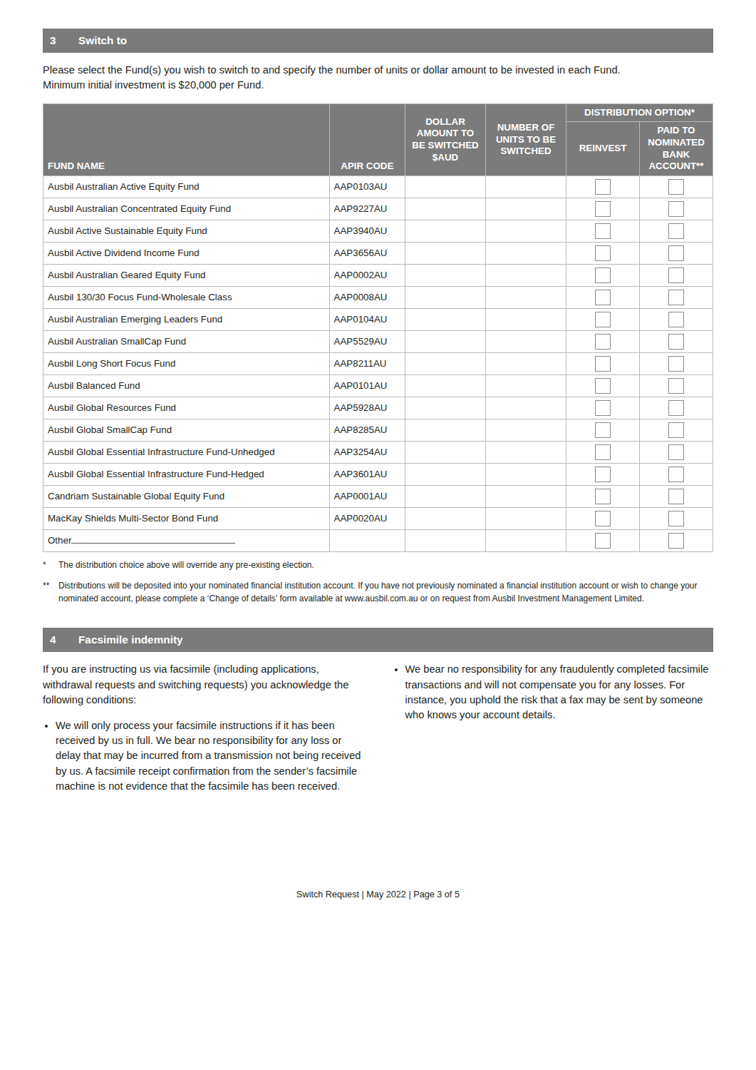3 Switch to
Please select the Fund(s) you wish to switch to and specify the number of units or dollar amount to be invested in each Fund.
Minimum initial investment is $20,000 per Fund.
| FUND NAME | APIR CODE | DOLLAR AMOUNT TO BE SWITCHED $AUD | NUMBER OF UNITS TO BE SWITCHED | DISTRIBUTION OPTION* |
| --- | --- | --- | --- | --- |
| REINVEST | PAID TO NOMINATED BANK ACCOUNT** |
| Ausbil Australian Active Equity Fund | AAP0103AU | | | | |
| Ausbil Australian Concentrated Equity Fund | AAP9227AU | | | | |
| Ausbil Active Sustainable Equity Fund | AAP3940AU | | | | |
| Ausbil Active Dividend Income Fund | AAP3656AU | | | | |
| Ausbil Australian Geared Equity Fund | AAP0002AU | | | | |
| Ausbil 130/30 Focus Fund-Wholesale Class | AAP0008AU | | | | |
| Ausbil Australian Emerging Leaders Fund | AAP0104AU | | | | |
| Ausbil Australian SmallCap Fund | AAP5529AU | | | | |
| Ausbil Long Short Focus Fund | AAP8211AU | | | | |
| Ausbil Balanced Fund | AAP0101AU | | | | |
| Ausbil Global Resources Fund | AAP5928AU | | | | |
| Ausbil Global SmallCap Fund | AAP8285AU | | | | |
| Ausbil Global Essential Infrastructure Fund-Unhedged | AAP3254AU | | | | |
| Ausbil Global Essential Infrastructure Fund-Hedged | AAP3601AU | | | | |
| Candriam Sustainable Global Equity Fund | AAP0001AU | | | | |
| MacKay Shields Multi-Sector Bond Fund | AAP0020AU | | | | |
| Other | | | | | |
*
The distribution choice above will override any pre-existing election.
**
Distributions will be deposited into your nominated financial institution account. If you have not previously nominated a financial institution account or wish to change your nominated account, please complete a ‘Change of details’ form available at www.ausbil.com.au or on request from Ausbil Investment Management Limited.
4 Facsimile indemnity
If you are instructing us via facsimile (including applications, withdrawal requests and switching requests) you acknowledge the following conditions:
We will only process your facsimile instructions if it has been received by us in full. We bear no responsibility for any loss or delay that may be incurred from a transmission not being received by us. A facsimile receipt confirmation from the sender’s facsimile machine is not evidence that the facsimile has been received.
We bear no responsibility for any fraudulently completed facsimile transactions and will not compensate you for any losses. For instance, you uphold the risk that a fax may be sent by someone who knows your account details.
Switch Request | May 2022 | Page 3 of 5